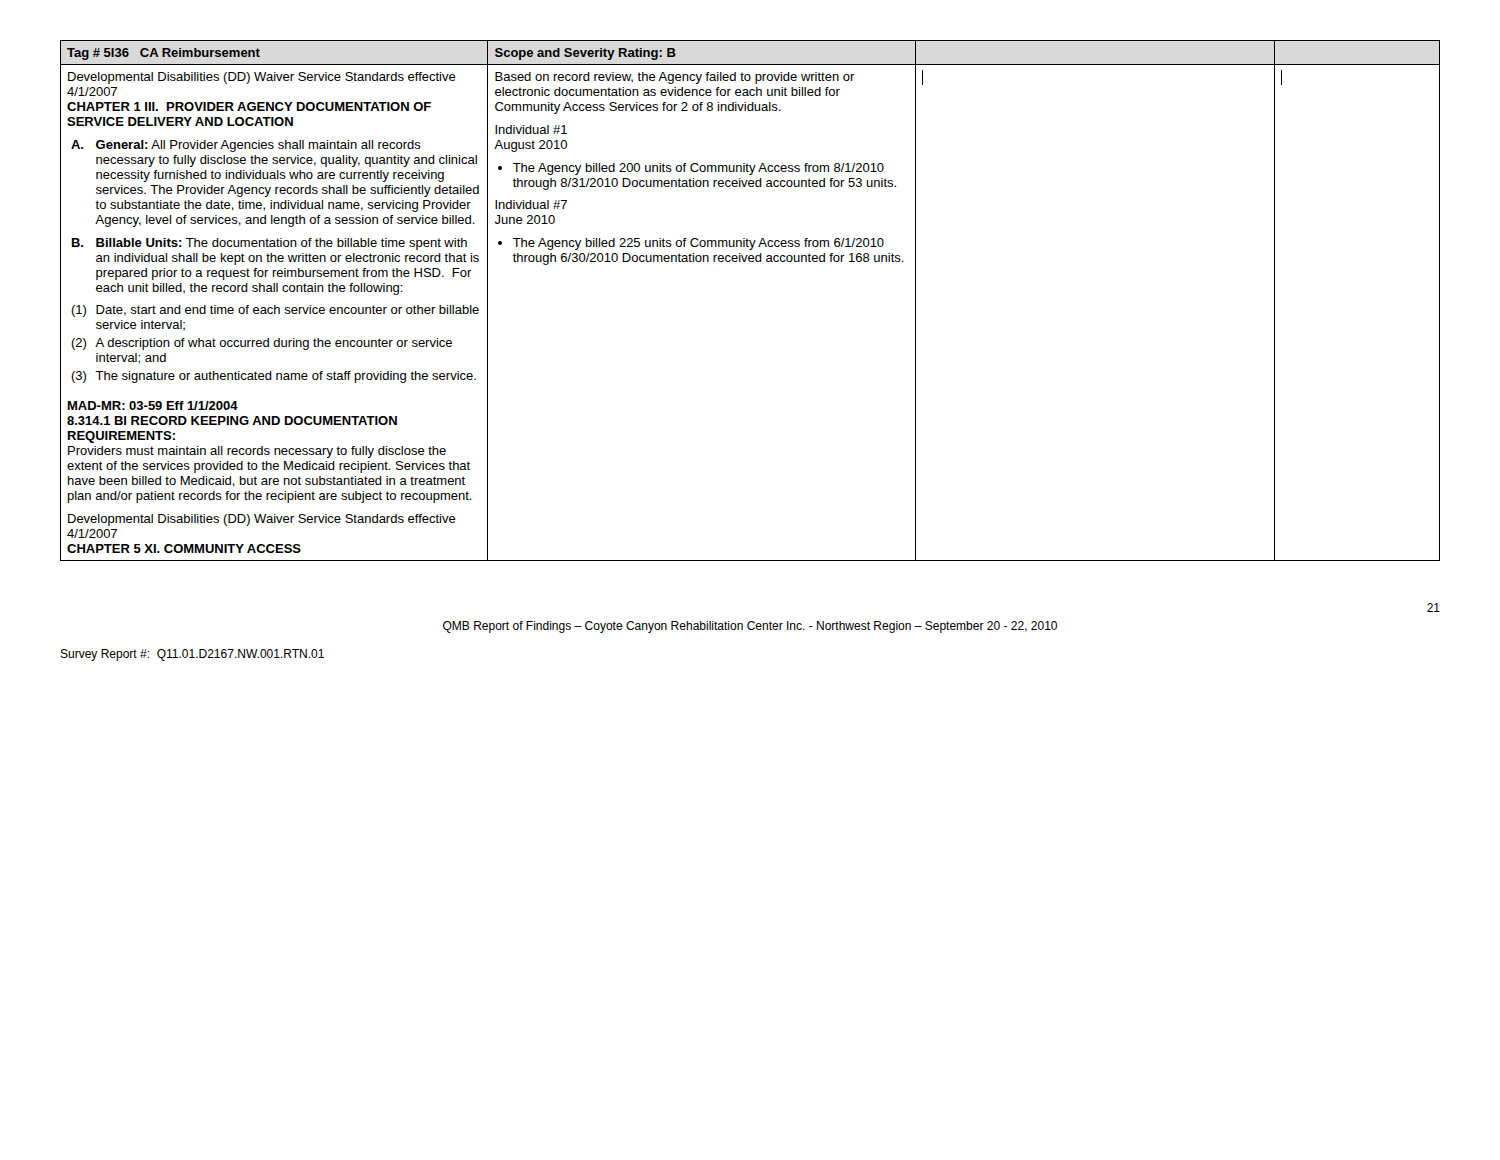| Tag # 5I36 CA Reimbursement | Scope and Severity Rating: B | | |
| --- | --- | --- | --- |
| Developmental Disabilities (DD) Waiver Service Standards effective 4/1/2007 CHAPTER 1 III. PROVIDER AGENCY DOCUMENTATION OF SERVICE DELIVERY AND LOCATION A. General: All Provider Agencies shall maintain all records necessary to fully disclose the service, quality, quantity and clinical necessity furnished to individuals who are currently receiving services. The Provider Agency records shall be sufficiently detailed to substantiate the date, time, individual name, servicing Provider Agency, level of services, and length of a session of service billed. B. Billable Units: The documentation of the billable time spent with an individual shall be kept on the written or electronic record that is prepared prior to a request for reimbursement from the HSD. For each unit billed, the record shall contain the following: (1) Date, start and end time of each service encounter or other billable service interval; (2) A description of what occurred during the encounter or service interval; and (3) The signature or authenticated name of staff providing the service. MAD-MR: 03-59 Eff 1/1/2004 8.314.1 BI RECORD KEEPING AND DOCUMENTATION REQUIREMENTS: Providers must maintain all records necessary to fully disclose the extent of the services provided to the Medicaid recipient. Services that have been billed to Medicaid, but are not substantiated in a treatment plan and/or patient records for the recipient are subject to recoupment. Developmental Disabilities (DD) Waiver Service Standards effective 4/1/2007 CHAPTER 5 XI. COMMUNITY ACCESS | Based on record review, the Agency failed to provide written or electronic documentation as evidence for each unit billed for Community Access Services for 2 of 8 individuals. Individual #1 August 2010 The Agency billed 200 units of Community Access from 8/1/2010 through 8/31/2010 Documentation received accounted for 53 units. Individual #7 June 2010 The Agency billed 225 units of Community Access from 6/1/2010 through 6/30/2010 Documentation received accounted for 168 units. | | |
21
QMB Report of Findings – Coyote Canyon Rehabilitation Center Inc. - Northwest Region – September 20 - 22, 2010
Survey Report #: Q11.01.D2167.NW.001.RTN.01